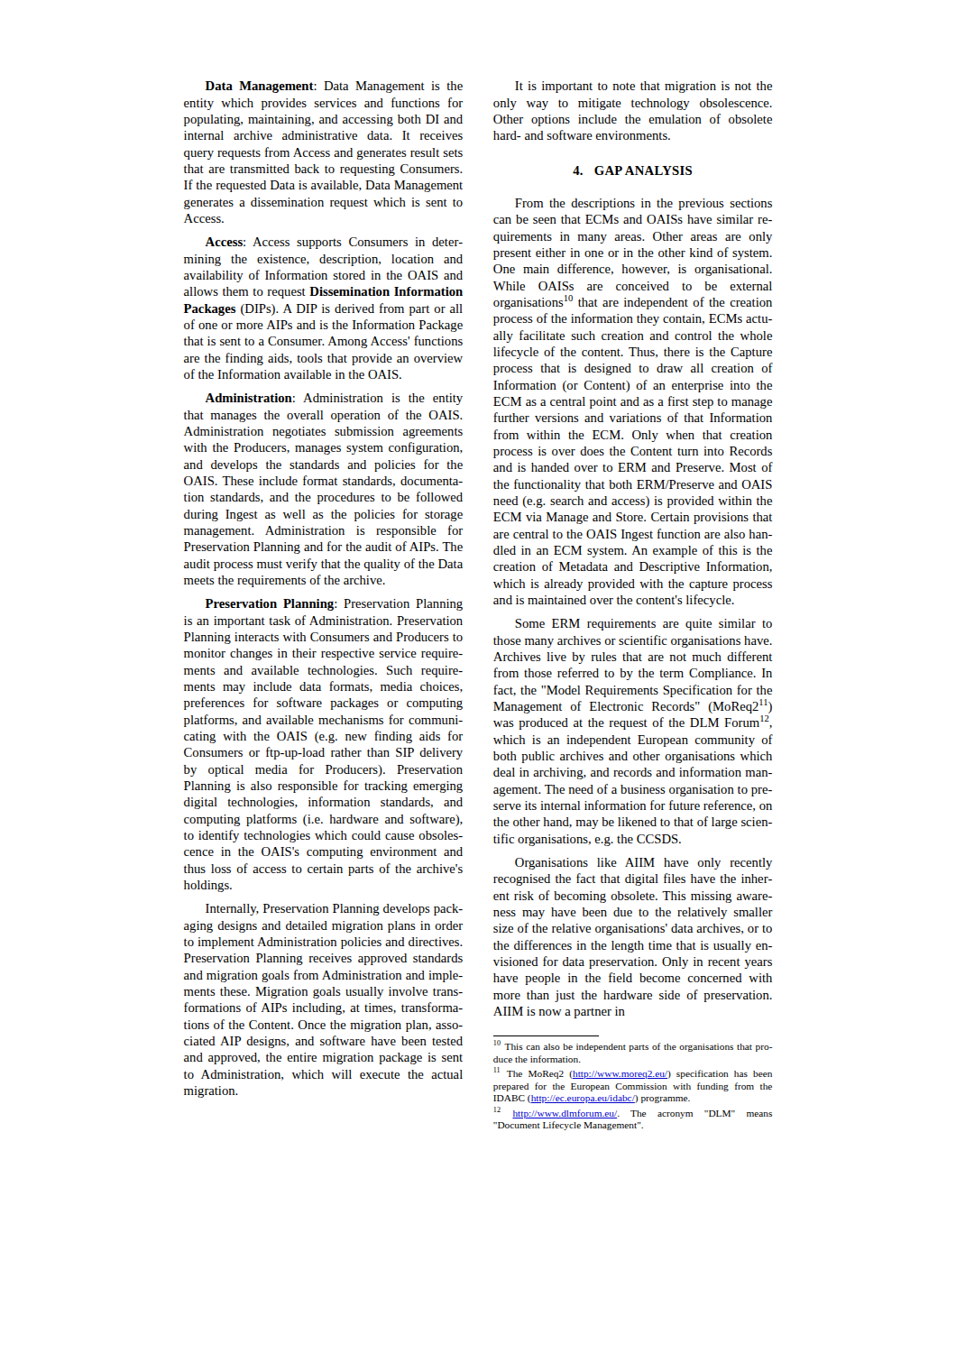Data Management: Data Management is the entity which provides services and functions for populating, maintaining, and accessing both DI and internal archive administrative data. It receives query requests from Access and generates result sets that are transmitted back to requesting Consumers. If the requested Data is available, Data Management generates a dissemination request which is sent to Access.
Access: Access supports Consumers in determining the existence, description, location and availability of Information stored in the OAIS and allows them to request Dissemination Information Packages (DIPs). A DIP is derived from part or all of one or more AIPs and is the Information Package that is sent to a Consumer. Among Access' functions are the finding aids, tools that provide an overview of the Information available in the OAIS.
Administration: Administration is the entity that manages the overall operation of the OAIS. Administration negotiates submission agreements with the Producers, manages system configuration, and develops the standards and policies for the OAIS. These include format standards, documentation standards, and the procedures to be followed during Ingest as well as the policies for storage management. Administration is responsible for Preservation Planning and for the audit of AIPs. The audit process must verify that the quality of the Data meets the requirements of the archive.
Preservation Planning: Preservation Planning is an important task of Administration. Preservation Planning interacts with Consumers and Producers to monitor changes in their respective service requirements and available technologies. Such requirements may include data formats, media choices, preferences for software packages or computing platforms, and available mechanisms for communicating with the OAIS (e.g. new finding aids for Consumers or ftp-up-load rather than SIP delivery by optical media for Producers). Preservation Planning is also responsible for tracking emerging digital technologies, information standards, and computing platforms (i.e. hardware and software), to identify technologies which could cause obsolescence in the OAIS's computing environment and thus loss of access to certain parts of the archive's holdings.
Internally, Preservation Planning develops packaging designs and detailed migration plans in order to implement Administration policies and directives. Preservation Planning receives approved standards and migration goals from Administration and implements these. Migration goals usually involve transformations of AIPs including, at times, transformations of the Content. Once the migration plan, associated AIP designs, and software have been tested and approved, the entire migration package is sent to Administration, which will execute the actual migration.
It is important to note that migration is not the only way to mitigate technology obsolescence. Other options include the emulation of obsolete hard- and software environments.
4. Gap Analysis
From the descriptions in the previous sections can be seen that ECMs and OAISs have similar requirements in many areas. Other areas are only present either in one or in the other kind of system. One main difference, however, is organisational. While OAISs are conceived to be external organisations10 that are independent of the creation process of the information they contain, ECMs actually facilitate such creation and control the whole lifecycle of the content. Thus, there is the Capture process that is designed to draw all creation of Information (or Content) of an enterprise into the ECM as a central point and as a first step to manage further versions and variations of that Information from within the ECM. Only when that creation process is over does the Content turn into Records and is handed over to ERM and Preserve. Most of the functionality that both ERM/Preserve and OAIS need (e.g. search and access) is provided within the ECM via Manage and Store. Certain provisions that are central to the OAIS Ingest function are also handled in an ECM system. An example of this is the creation of Metadata and Descriptive Information, which is already provided with the capture process and is maintained over the content's lifecycle.
Some ERM requirements are quite similar to those many archives or scientific organisations have. Archives live by rules that are not much different from those referred to by the term Compliance. In fact, the "Model Requirements Specification for the Management of Electronic Records" (MoReq211) was produced at the request of the DLM Forum12, which is an independent European community of both public archives and other organisations which deal in archiving, and records and information management. The need of a business organisation to preserve its internal information for future reference, on the other hand, may be likened to that of large scientific organisations, e.g. the CCSDS.
Organisations like AIIM have only recently recognised the fact that digital files have the inherent risk of becoming obsolete. This missing awareness may have been due to the relatively smaller size of the relative organisations' data archives, or to the differences in the length time that is usually envisioned for data preservation. Only in recent years have people in the field become concerned with more than just the hardware side of preservation. AIIM is now a partner in
10 This can also be independent parts of the organisations that produce the information.
11 The MoReq2 (http://www.moreq2.eu/) specification has been prepared for the European Commission with funding from the IDABC (http://ec.europa.eu/idabc/) programme.
12 http://www.dlmforum.eu/. The acronym "DLM" means "Document Lifecycle Management".